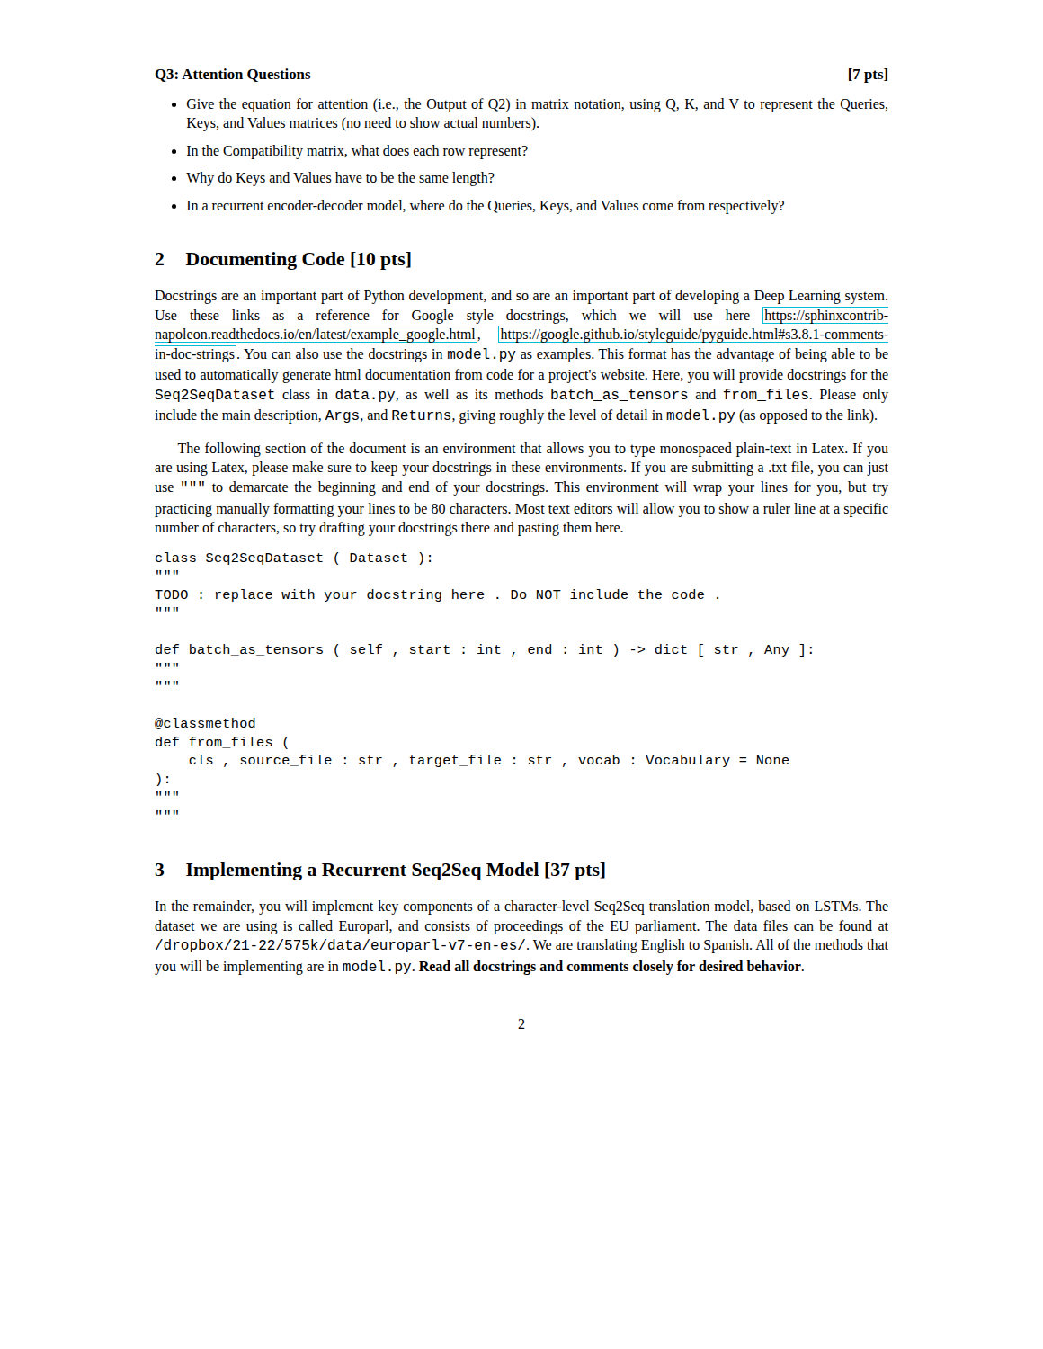Q3: Attention Questions [7 pts]
Give the equation for attention (i.e., the Output of Q2) in matrix notation, using Q, K, and V to represent the Queries, Keys, and Values matrices (no need to show actual numbers).
In the Compatibility matrix, what does each row represent?
Why do Keys and Values have to be the same length?
In a recurrent encoder-decoder model, where do the Queries, Keys, and Values come from respectively?
2 Documenting Code [10 pts]
Docstrings are an important part of Python development, and so are an important part of developing a Deep Learning system. Use these links as a reference for Google style docstrings, which we will use here https://sphinxcontrib-napoleon.readthedocs.io/en/latest/example_google.html, https://google.github.io/styleguide/pyguide.html#s3.8.1-comments-in-doc-strings. You can also use the docstrings in model.py as examples. This format has the advantage of being able to be used to automatically generate html documentation from code for a project's website. Here, you will provide docstrings for the Seq2SeqDataset class in data.py, as well as its methods batch_as_tensors and from_files. Please only include the main description, Args, and Returns, giving roughly the level of detail in model.py (as opposed to the link).
The following section of the document is an environment that allows you to type monospaced plain-text in Latex. If you are using Latex, please make sure to keep your docstrings in these environments. If you are submitting a .txt file, you can just use """ to demarcate the beginning and end of your docstrings. This environment will wrap your lines for you, but try practicing manually formatting your lines to be 80 characters. Most text editors will allow you to show a ruler line at a specific number of characters, so try drafting your docstrings there and pasting them here.
class Seq2SeqDataset ( Dataset ):
"""
TODO : replace with your docstring here . Do NOT include the code .
"""

def batch_as_tensors ( self , start : int , end : int ) -> dict [ str , Any ]:
"""
"""

@classmethod
def from_files (
    cls , source_file : str , target_file : str , vocab : Vocabulary = None
):
"""
"""
3 Implementing a Recurrent Seq2Seq Model [37 pts]
In the remainder, you will implement key components of a character-level Seq2Seq translation model, based on LSTMs. The dataset we are using is called Europarl, and consists of proceedings of the EU parliament. The data files can be found at /dropbox/21-22/575k/data/europarl-v7-en-es/. We are translating English to Spanish. All of the methods that you will be implementing are in model.py. Read all docstrings and comments closely for desired behavior.
2